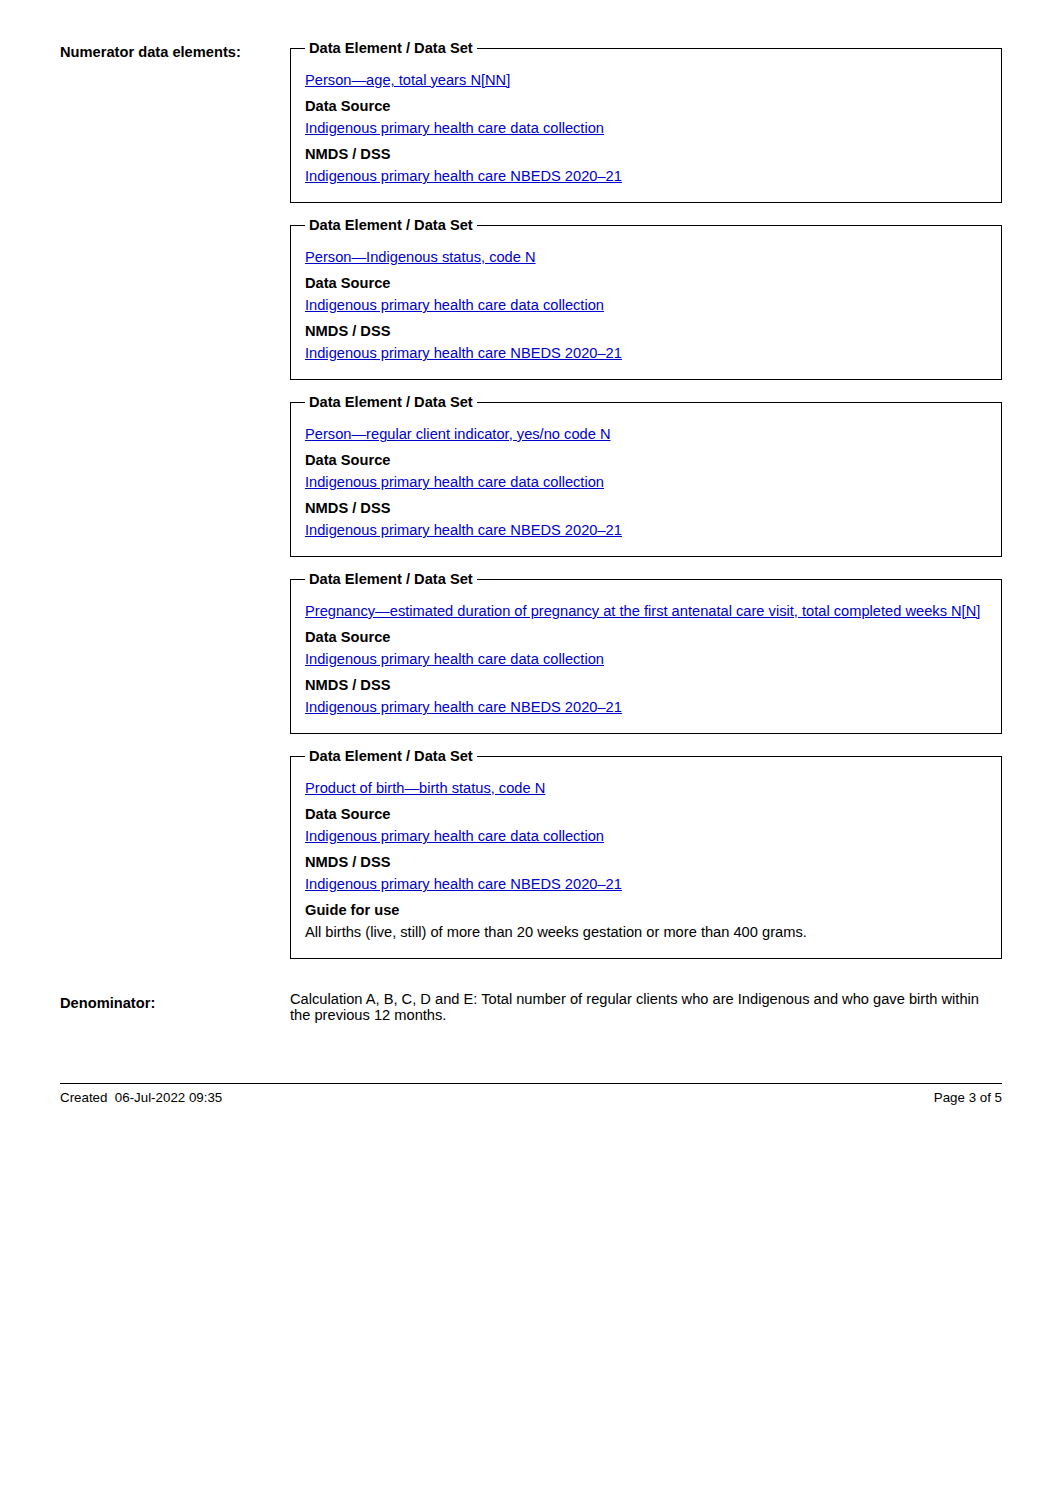Numerator data elements:
Data Element / Data Set
Person—age, total years N[NN]
Data Source
Indigenous primary health care data collection
NMDS / DSS
Indigenous primary health care NBEDS 2020–21
Data Element / Data Set
Person—Indigenous status, code N
Data Source
Indigenous primary health care data collection
NMDS / DSS
Indigenous primary health care NBEDS 2020–21
Data Element / Data Set
Person—regular client indicator, yes/no code N
Data Source
Indigenous primary health care data collection
NMDS / DSS
Indigenous primary health care NBEDS 2020–21
Data Element / Data Set
Pregnancy—estimated duration of pregnancy at the first antenatal care visit, total completed weeks N[N]
Data Source
Indigenous primary health care data collection
NMDS / DSS
Indigenous primary health care NBEDS 2020–21
Data Element / Data Set
Product of birth—birth status, code N
Data Source
Indigenous primary health care data collection
NMDS / DSS
Indigenous primary health care NBEDS 2020–21
Guide for use
All births (live, still) of more than 20 weeks gestation or more than 400 grams.
Denominator:
Calculation A, B, C, D and E: Total number of regular clients who are Indigenous and who gave birth within the previous 12 months.
Created 06-Jul-2022 09:35 Page 3 of 5